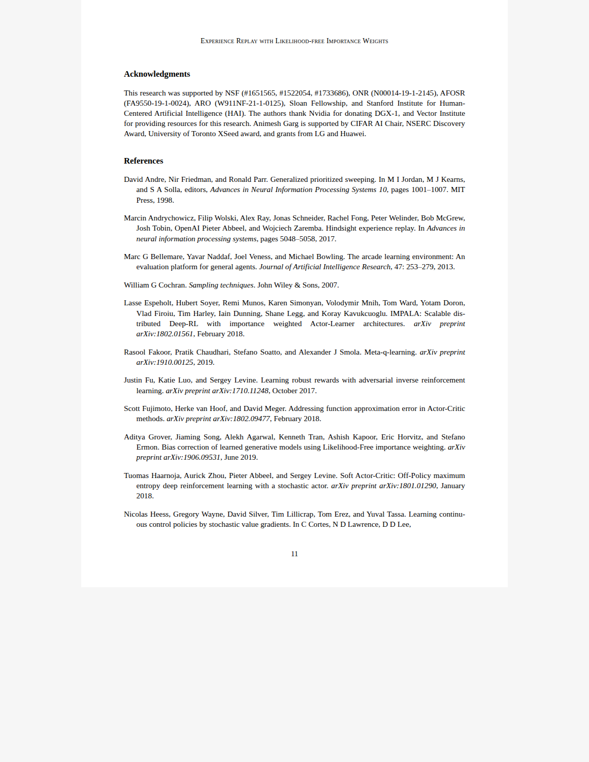Experience Replay with Likelihood-free Importance Weights
Acknowledgments
This research was supported by NSF (#1651565, #1522054, #1733686), ONR (N00014-19-1-2145), AFOSR (FA9550-19-1-0024), ARO (W911NF-21-1-0125), Sloan Fellowship, and Stanford Institute for Human-Centered Artificial Intelligence (HAI). The authors thank Nvidia for donating DGX-1, and Vector Institute for providing resources for this research. Animesh Garg is supported by CIFAR AI Chair, NSERC Discovery Award, University of Toronto XSeed award, and grants from LG and Huawei.
References
David Andre, Nir Friedman, and Ronald Parr. Generalized prioritized sweeping. In M I Jordan, M J Kearns, and S A Solla, editors, Advances in Neural Information Processing Systems 10, pages 1001–1007. MIT Press, 1998.
Marcin Andrychowicz, Filip Wolski, Alex Ray, Jonas Schneider, Rachel Fong, Peter Welinder, Bob McGrew, Josh Tobin, OpenAI Pieter Abbeel, and Wojciech Zaremba. Hindsight experience replay. In Advances in neural information processing systems, pages 5048–5058, 2017.
Marc G Bellemare, Yavar Naddaf, Joel Veness, and Michael Bowling. The arcade learning environment: An evaluation platform for general agents. Journal of Artificial Intelligence Research, 47: 253–279, 2013.
William G Cochran. Sampling techniques. John Wiley & Sons, 2007.
Lasse Espeholt, Hubert Soyer, Remi Munos, Karen Simonyan, Volodymir Mnih, Tom Ward, Yotam Doron, Vlad Firoiu, Tim Harley, Iain Dunning, Shane Legg, and Koray Kavukcuoglu. IMPALA: Scalable distributed Deep-RL with importance weighted Actor-Learner architectures. arXiv preprint arXiv:1802.01561, February 2018.
Rasool Fakoor, Pratik Chaudhari, Stefano Soatto, and Alexander J Smola. Meta-q-learning. arXiv preprint arXiv:1910.00125, 2019.
Justin Fu, Katie Luo, and Sergey Levine. Learning robust rewards with adversarial inverse reinforcement learning. arXiv preprint arXiv:1710.11248, October 2017.
Scott Fujimoto, Herke van Hoof, and David Meger. Addressing function approximation error in Actor-Critic methods. arXiv preprint arXiv:1802.09477, February 2018.
Aditya Grover, Jiaming Song, Alekh Agarwal, Kenneth Tran, Ashish Kapoor, Eric Horvitz, and Stefano Ermon. Bias correction of learned generative models using Likelihood-Free importance weighting. arXiv preprint arXiv:1906.09531, June 2019.
Tuomas Haarnoja, Aurick Zhou, Pieter Abbeel, and Sergey Levine. Soft Actor-Critic: Off-Policy maximum entropy deep reinforcement learning with a stochastic actor. arXiv preprint arXiv:1801.01290, January 2018.
Nicolas Heess, Gregory Wayne, David Silver, Tim Lillicrap, Tom Erez, and Yuval Tassa. Learning continuous control policies by stochastic value gradients. In C Cortes, N D Lawrence, D D Lee,
11